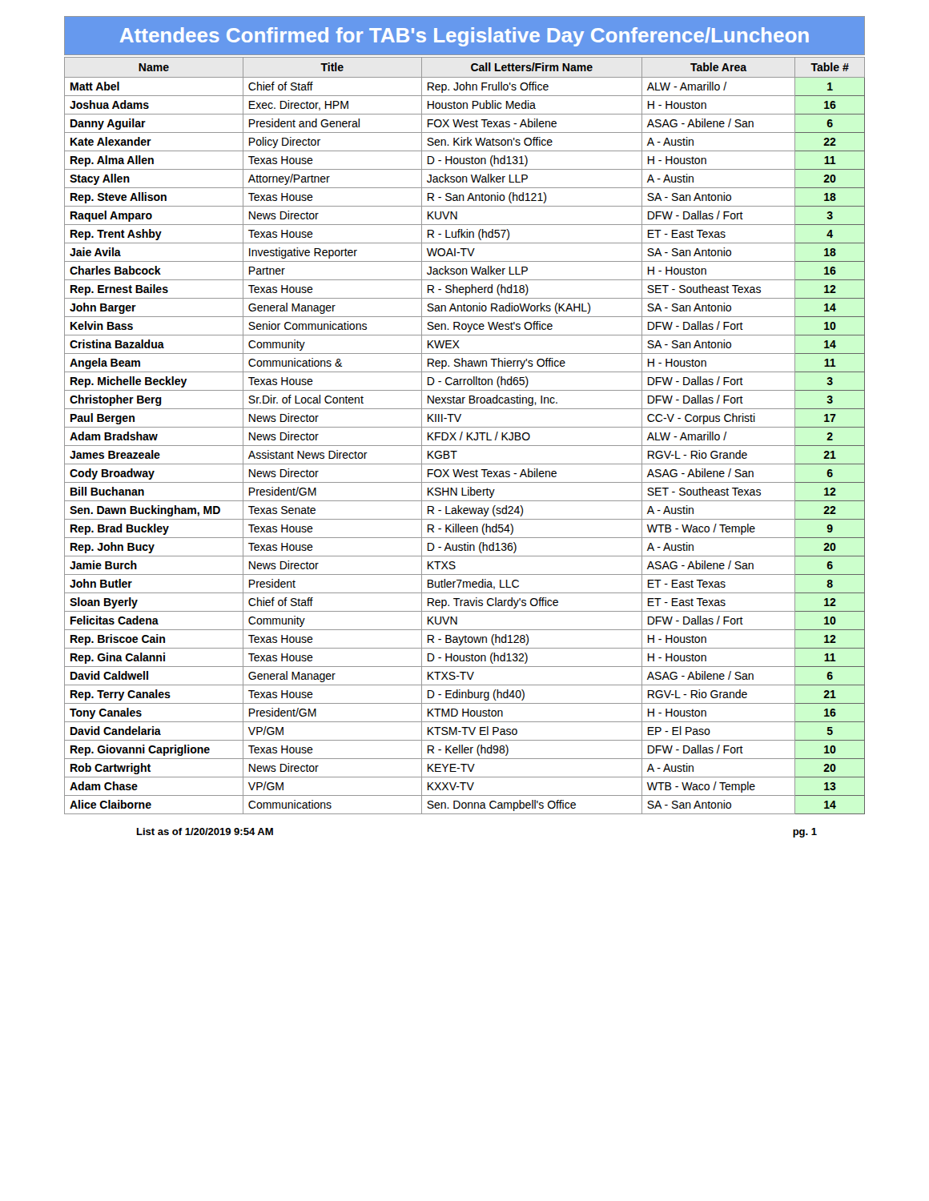Attendees Confirmed for TAB's Legislative Day Conference/Luncheon
| Name | Title | Call Letters/Firm Name | Table Area | Table # |
| --- | --- | --- | --- | --- |
| Matt Abel | Chief of Staff | Rep. John Frullo's Office | ALW - Amarillo / | 1 |
| Joshua Adams | Exec. Director, HPM | Houston Public Media | H - Houston | 16 |
| Danny Aguilar | President and General | FOX West Texas - Abilene | ASAG - Abilene / San | 6 |
| Kate Alexander | Policy Director | Sen. Kirk Watson's Office | A - Austin | 22 |
| Rep. Alma Allen | Texas House | D - Houston (hd131) | H - Houston | 11 |
| Stacy Allen | Attorney/Partner | Jackson Walker LLP | A - Austin | 20 |
| Rep. Steve Allison | Texas House | R - San Antonio (hd121) | SA - San Antonio | 18 |
| Raquel Amparo | News Director | KUVN | DFW - Dallas / Fort | 3 |
| Rep. Trent Ashby | Texas House | R - Lufkin (hd57) | ET - East Texas | 4 |
| Jaie Avila | Investigative Reporter | WOAI-TV | SA - San Antonio | 18 |
| Charles Babcock | Partner | Jackson Walker LLP | H - Houston | 16 |
| Rep. Ernest Bailes | Texas House | R - Shepherd (hd18) | SET - Southeast Texas | 12 |
| John Barger | General Manager | San Antonio RadioWorks (KAHL) | SA - San Antonio | 14 |
| Kelvin Bass | Senior Communications | Sen. Royce West's Office | DFW - Dallas / Fort | 10 |
| Cristina Bazaldua | Community | KWEX | SA - San Antonio | 14 |
| Angela Beam | Communications & | Rep. Shawn Thierry's Office | H - Houston | 11 |
| Rep. Michelle Beckley | Texas House | D - Carrollton (hd65) | DFW - Dallas / Fort | 3 |
| Christopher Berg | Sr.Dir. of Local Content | Nexstar Broadcasting, Inc. | DFW - Dallas / Fort | 3 |
| Paul Bergen | News Director | KIII-TV | CC-V - Corpus Christi | 17 |
| Adam Bradshaw | News Director | KFDX / KJTL / KJBO | ALW - Amarillo / | 2 |
| James Breazeale | Assistant News Director | KGBT | RGV-L - Rio Grande | 21 |
| Cody Broadway | News Director | FOX West Texas - Abilene | ASAG - Abilene / San | 6 |
| Bill Buchanan | President/GM | KSHN Liberty | SET - Southeast Texas | 12 |
| Sen. Dawn Buckingham, MD | Texas Senate | R - Lakeway (sd24) | A - Austin | 22 |
| Rep. Brad Buckley | Texas House | R - Killeen (hd54) | WTB - Waco / Temple | 9 |
| Rep. John Bucy | Texas House | D - Austin (hd136) | A - Austin | 20 |
| Jamie Burch | News Director | KTXS | ASAG - Abilene / San | 6 |
| John Butler | President | Butler7media, LLC | ET - East Texas | 8 |
| Sloan Byerly | Chief of Staff | Rep. Travis Clardy's Office | ET - East Texas | 12 |
| Felicitas Cadena | Community | KUVN | DFW - Dallas / Fort | 10 |
| Rep. Briscoe Cain | Texas House | R - Baytown (hd128) | H - Houston | 12 |
| Rep. Gina Calanni | Texas House | D - Houston (hd132) | H - Houston | 11 |
| David Caldwell | General Manager | KTXS-TV | ASAG - Abilene / San | 6 |
| Rep. Terry Canales | Texas House | D - Edinburg (hd40) | RGV-L - Rio Grande | 21 |
| Tony Canales | President/GM | KTMD Houston | H - Houston | 16 |
| David Candelaria | VP/GM | KTSM-TV El Paso | EP - El Paso | 5 |
| Rep. Giovanni Capriglione | Texas House | R - Keller (hd98) | DFW - Dallas / Fort | 10 |
| Rob Cartwright | News Director | KEYE-TV | A - Austin | 20 |
| Adam Chase | VP/GM | KXXV-TV | WTB - Waco / Temple | 13 |
| Alice Claiborne | Communications | Sen. Donna Campbell's Office | SA - San Antonio | 14 |
List as of 1/20/2019 9:54 AM pg. 1